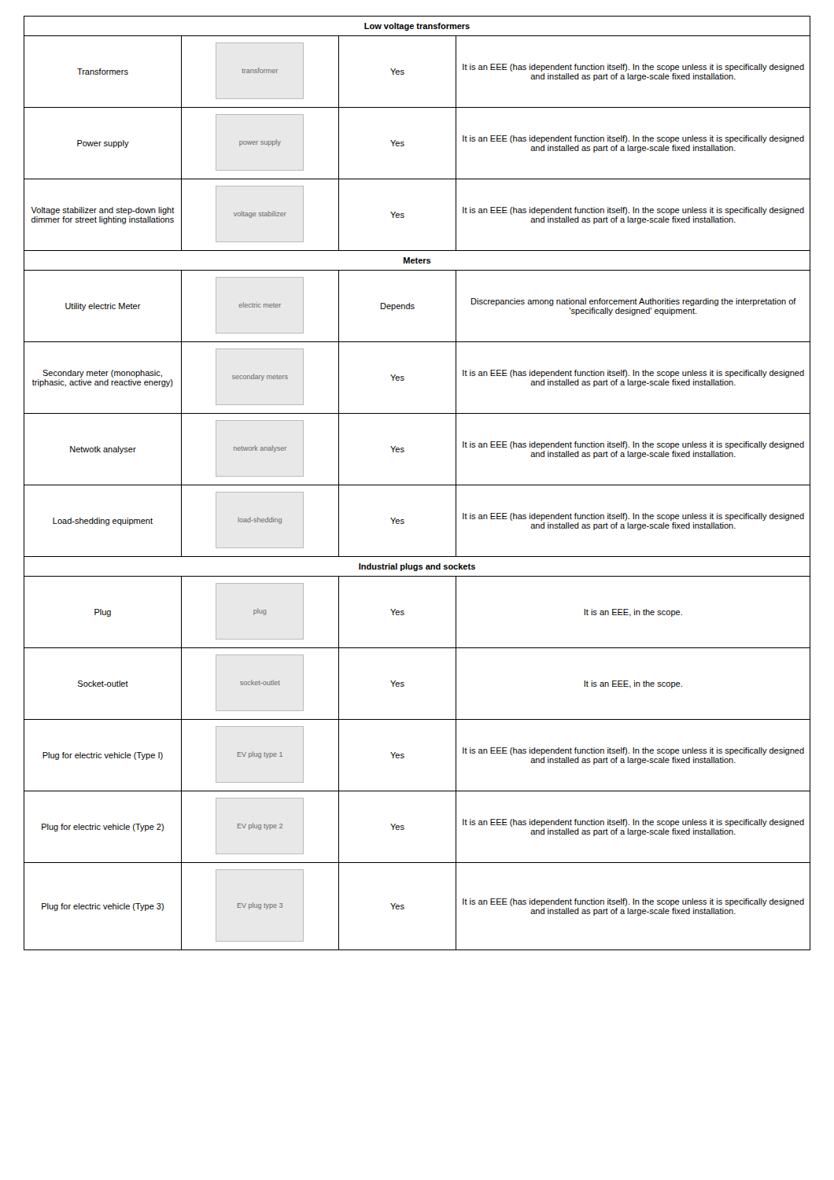| Low voltage transformers |
| Transformers | transformer | Yes | It is an EEE (has idependent function itself). In the scope unless it is specifically designed and installed as part of a large-scale fixed installation. |
| Power supply | power supply | Yes | It is an EEE (has idependent function itself). In the scope unless it is specifically designed and installed as part of a large-scale fixed installation. |
| Voltage stabilizer and step-down light dimmer for street lighting installations | voltage stabilizer | Yes | It is an EEE (has idependent function itself). In the scope unless it is specifically designed and installed as part of a large-scale fixed installation. |
| Meters |
| Utility electric Meter | electric meter | Depends | Discrepancies among national enforcement Authorities regarding the interpretation of 'specifically designed' equipment. |
| Secondary meter (monophasic, triphasic, active and reactive energy) | secondary meters | Yes | It is an EEE (has idependent function itself). In the scope unless it is specifically designed and installed as part of a large-scale fixed installation. |
| Netwotk analyser | network analyser | Yes | It is an EEE (has idependent function itself). In the scope unless it is specifically designed and installed as part of a large-scale fixed installation. |
| Load-shedding equipment | load-shedding | Yes | It is an EEE (has idependent function itself). In the scope unless it is specifically designed and installed as part of a large-scale fixed installation. |
| Industrial plugs and sockets |
| Plug | plug | Yes | It is an EEE, in the scope. |
| Socket-outlet | socket-outlet | Yes | It is an EEE, in the scope. |
| Plug for electric vehicle (Type I) | EV plug type 1 | Yes | It is an EEE (has idependent function itself). In the scope unless it is specifically designed and installed as part of a large-scale fixed installation. |
| Plug for electric vehicle (Type 2) | EV plug type 2 | Yes | It is an EEE (has idependent function itself). In the scope unless it is specifically designed and installed as part of a large-scale fixed installation. |
| Plug for electric vehicle (Type 3) | EV plug type 3 | Yes | It is an EEE (has idependent function itself). In the scope unless it is specifically designed and installed as part of a large-scale fixed installation. |